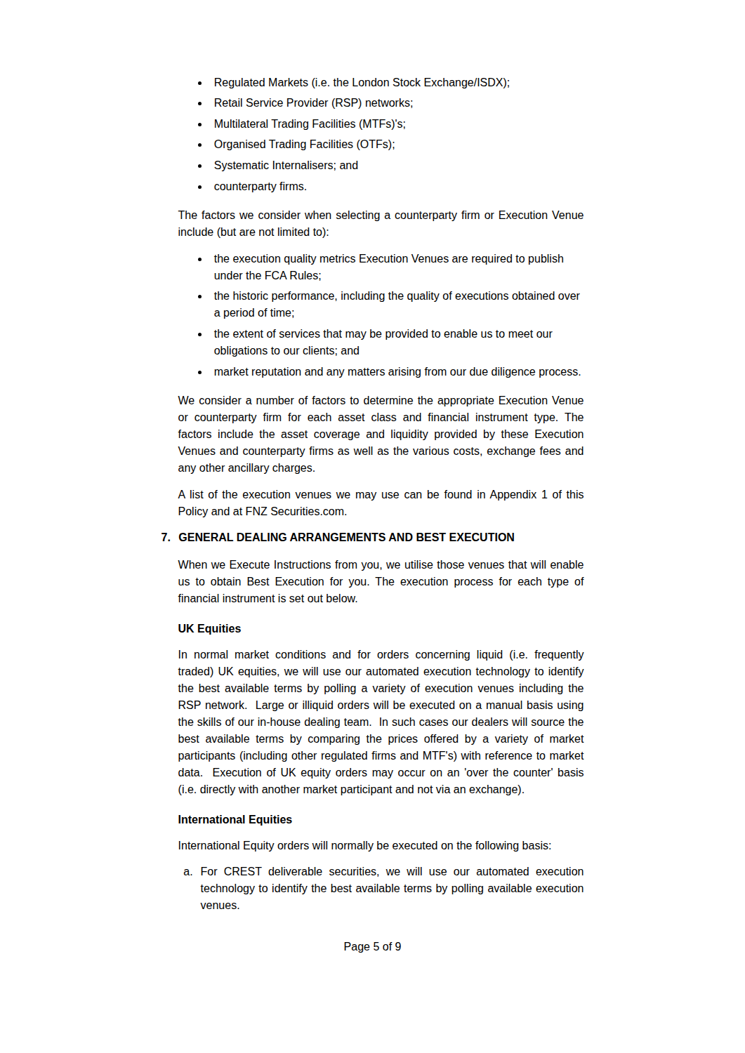Regulated Markets (i.e. the London Stock Exchange/ISDX);
Retail Service Provider (RSP) networks;
Multilateral Trading Facilities (MTFs)'s;
Organised Trading Facilities (OTFs);
Systematic Internalisers; and
counterparty firms.
The factors we consider when selecting a counterparty firm or Execution Venue include (but are not limited to):
the execution quality metrics Execution Venues are required to publish under the FCA Rules;
the historic performance, including the quality of executions obtained over a period of time;
the extent of services that may be provided to enable us to meet our obligations to our clients; and
market reputation and any matters arising from our due diligence process.
We consider a number of factors to determine the appropriate Execution Venue or counterparty firm for each asset class and financial instrument type. The factors include the asset coverage and liquidity provided by these Execution Venues and counterparty firms as well as the various costs, exchange fees and any other ancillary charges.
A list of the execution venues we may use can be found in Appendix 1 of this Policy and at FNZ Securities.com.
7.
General dealing arrangements and best execution
When we Execute Instructions from you, we utilise those venues that will enable us to obtain Best Execution for you. The execution process for each type of financial instrument is set out below.
UK Equities
In normal market conditions and for orders concerning liquid (i.e. frequently traded) UK equities, we will use our automated execution technology to identify the best available terms by polling a variety of execution venues including the RSP network. Large or illiquid orders will be executed on a manual basis using the skills of our in-house dealing team. In such cases our dealers will source the best available terms by comparing the prices offered by a variety of market participants (including other regulated firms and MTF's) with reference to market data. Execution of UK equity orders may occur on an 'over the counter' basis (i.e. directly with another market participant and not via an exchange).
International Equities
International Equity orders will normally be executed on the following basis:
For CREST deliverable securities, we will use our automated execution technology to identify the best available terms by polling available execution venues.
Page 5 of 9